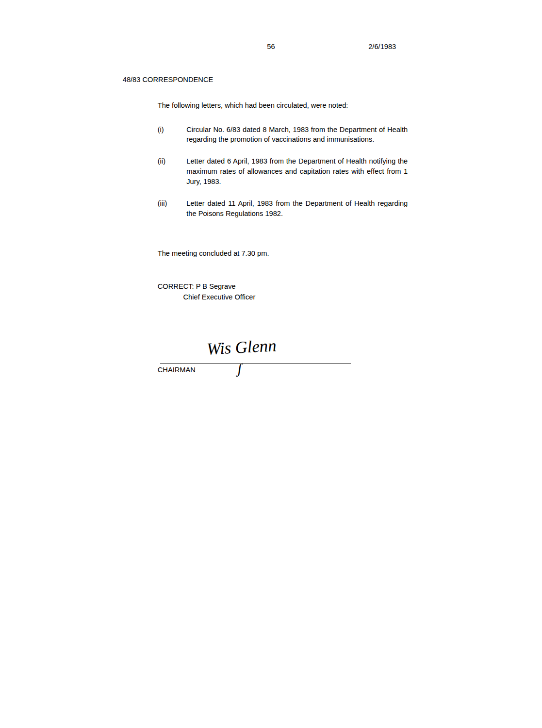56 2/6/1983
48/83 CORRESPONDENCE
The following letters, which had been circulated, were noted:
(i)
Circular No. 6/83 dated 8 March, 1983 from the Department of Health regarding the promotion of vaccinations and immunisations.
(ii)
Letter dated 6 April, 1983 from the Department of Health notifying the maximum rates of allowances and capitation rates with effect from 1 Jury, 1983.
(iii)
Letter dated 11 April, 1983 from the Department of Health regarding the Poisons Regulations 1982.
The meeting concluded at 7.30 pm.
CORRECT: P B Segrave
Chief Executive Officer
Wis Glenn
∫
CHAIRMAN